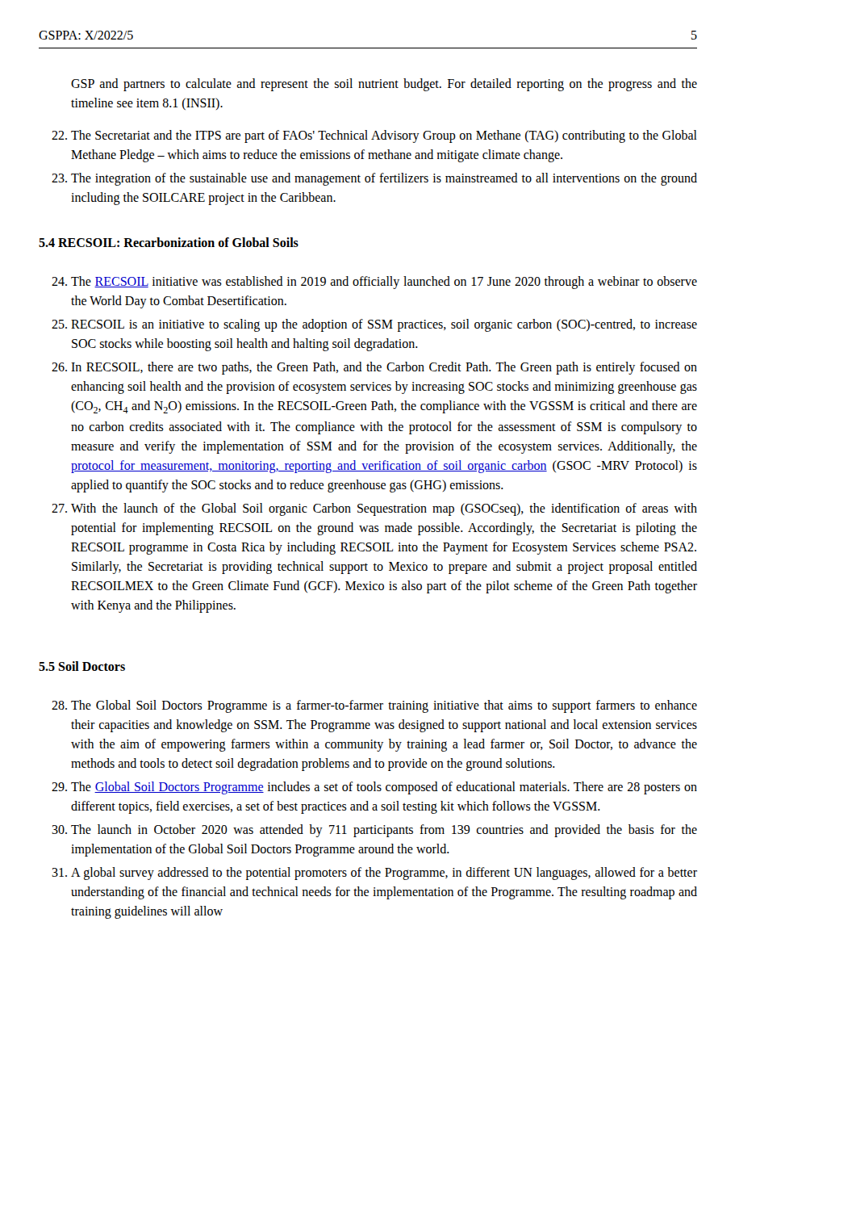GSPPA: X/2022/5 5
GSP and partners to calculate and represent the soil nutrient budget. For detailed reporting on the progress and the timeline see item 8.1 (INSII).
The Secretariat and the ITPS are part of FAOs' Technical Advisory Group on Methane (TAG) contributing to the Global Methane Pledge – which aims to reduce the emissions of methane and mitigate climate change.
The integration of the sustainable use and management of fertilizers is mainstreamed to all interventions on the ground including the SOILCARE project in the Caribbean.
5.4 RECSOIL: Recarbonization of Global Soils
The RECSOIL initiative was established in 2019 and officially launched on 17 June 2020 through a webinar to observe the World Day to Combat Desertification.
RECSOIL is an initiative to scaling up the adoption of SSM practices, soil organic carbon (SOC)-centred, to increase SOC stocks while boosting soil health and halting soil degradation.
In RECSOIL, there are two paths, the Green Path, and the Carbon Credit Path. The Green path is entirely focused on enhancing soil health and the provision of ecosystem services by increasing SOC stocks and minimizing greenhouse gas (CO2, CH4 and N2O) emissions. In the RECSOIL-Green Path, the compliance with the VGSSM is critical and there are no carbon credits associated with it. The compliance with the protocol for the assessment of SSM is compulsory to measure and verify the implementation of SSM and for the provision of the ecosystem services. Additionally, the protocol for measurement, monitoring, reporting and verification of soil organic carbon (GSOC -MRV Protocol) is applied to quantify the SOC stocks and to reduce greenhouse gas (GHG) emissions.
With the launch of the Global Soil organic Carbon Sequestration map (GSOCseq), the identification of areas with potential for implementing RECSOIL on the ground was made possible. Accordingly, the Secretariat is piloting the RECSOIL programme in Costa Rica by including RECSOIL into the Payment for Ecosystem Services scheme PSA2. Similarly, the Secretariat is providing technical support to Mexico to prepare and submit a project proposal entitled RECSOILMEX to the Green Climate Fund (GCF). Mexico is also part of the pilot scheme of the Green Path together with Kenya and the Philippines.
5.5 Soil Doctors
The Global Soil Doctors Programme is a farmer-to-farmer training initiative that aims to support farmers to enhance their capacities and knowledge on SSM. The Programme was designed to support national and local extension services with the aim of empowering farmers within a community by training a lead farmer or, Soil Doctor, to advance the methods and tools to detect soil degradation problems and to provide on the ground solutions.
The Global Soil Doctors Programme includes a set of tools composed of educational materials. There are 28 posters on different topics, field exercises, a set of best practices and a soil testing kit which follows the VGSSM.
The launch in October 2020 was attended by 711 participants from 139 countries and provided the basis for the implementation of the Global Soil Doctors Programme around the world.
A global survey addressed to the potential promoters of the Programme, in different UN languages, allowed for a better understanding of the financial and technical needs for the implementation of the Programme. The resulting roadmap and training guidelines will allow